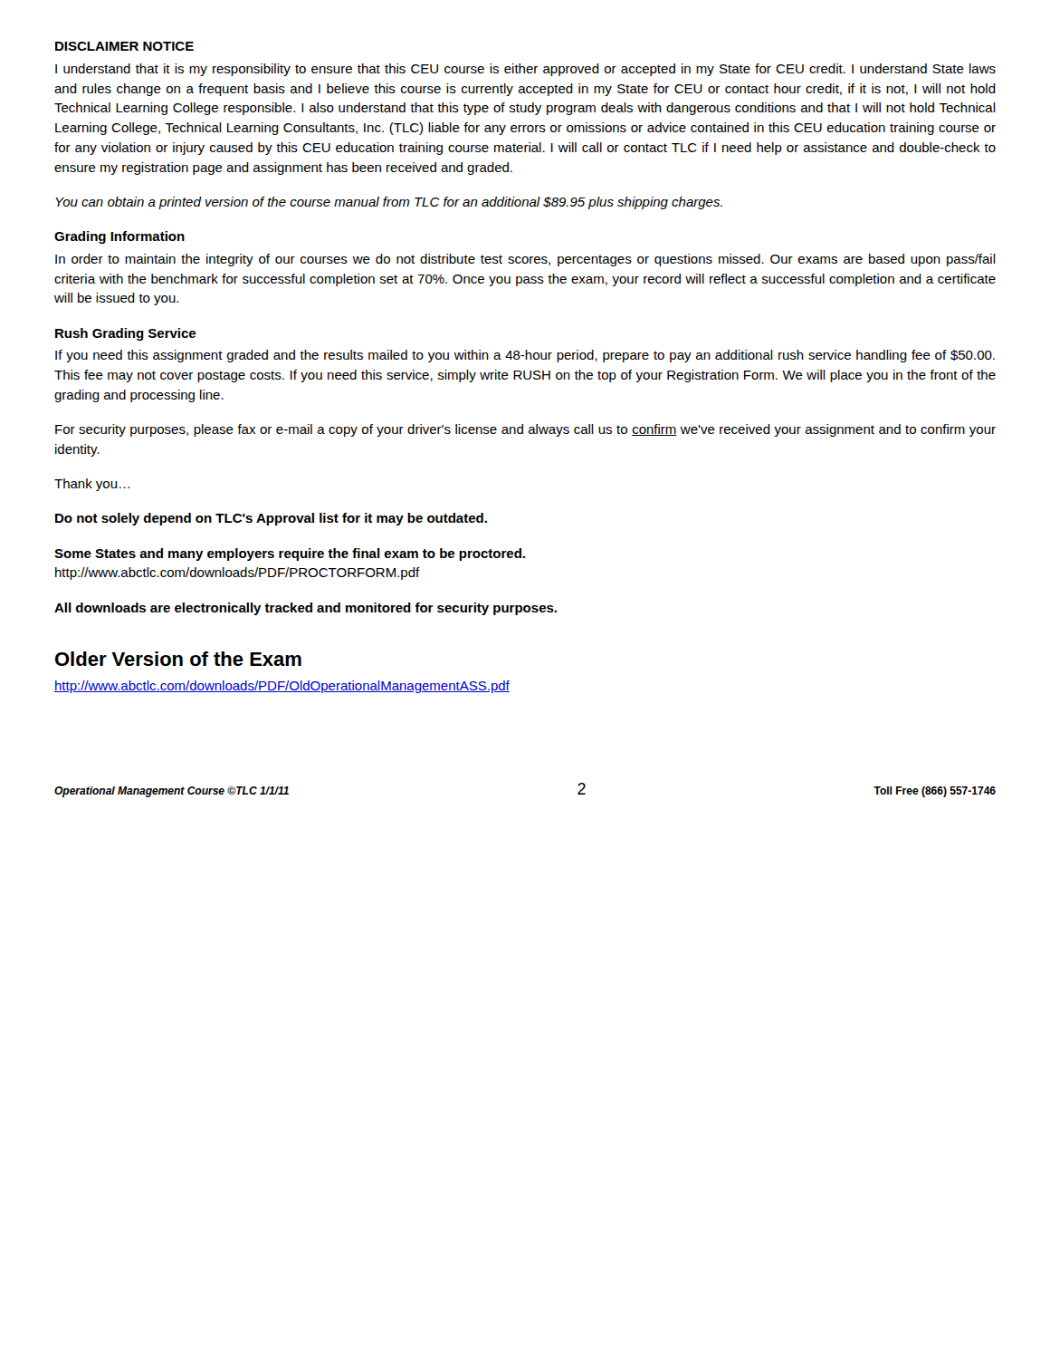DISCLAIMER NOTICE
I understand that it is my responsibility to ensure that this CEU course is either approved or accepted in my State for CEU credit. I understand State laws and rules change on a frequent basis and I believe this course is currently accepted in my State for CEU or contact hour credit, if it is not, I will not hold Technical Learning College responsible. I also understand that this type of study program deals with dangerous conditions and that I will not hold Technical Learning College, Technical Learning Consultants, Inc. (TLC) liable for any errors or omissions or advice contained in this CEU education training course or for any violation or injury caused by this CEU education training course material. I will call or contact TLC if I need help or assistance and double-check to ensure my registration page and assignment has been received and graded.
You can obtain a printed version of the course manual from TLC for an additional $89.95 plus shipping charges.
Grading Information
In order to maintain the integrity of our courses we do not distribute test scores, percentages or questions missed. Our exams are based upon pass/fail criteria with the benchmark for successful completion set at 70%. Once you pass the exam, your record will reflect a successful completion and a certificate will be issued to you.
Rush Grading Service
If you need this assignment graded and the results mailed to you within a 48-hour period, prepare to pay an additional rush service handling fee of $50.00. This fee may not cover postage costs. If you need this service, simply write RUSH on the top of your Registration Form. We will place you in the front of the grading and processing line.
For security purposes, please fax or e-mail a copy of your driver's license and always call us to confirm we've received your assignment and to confirm your identity.
Thank you…
Do not solely depend on TLC's Approval list for it may be outdated.
Some States and many employers require the final exam to be proctored.
http://www.abctlc.com/downloads/PDF/PROCTORFORM.pdf
All downloads are electronically tracked and monitored for security purposes.
Older Version of the Exam
http://www.abctlc.com/downloads/PDF/OldOperationalManagementASS.pdf
Operational Management Course ©TLC 1/1/11 2 Toll Free (866) 557-1746